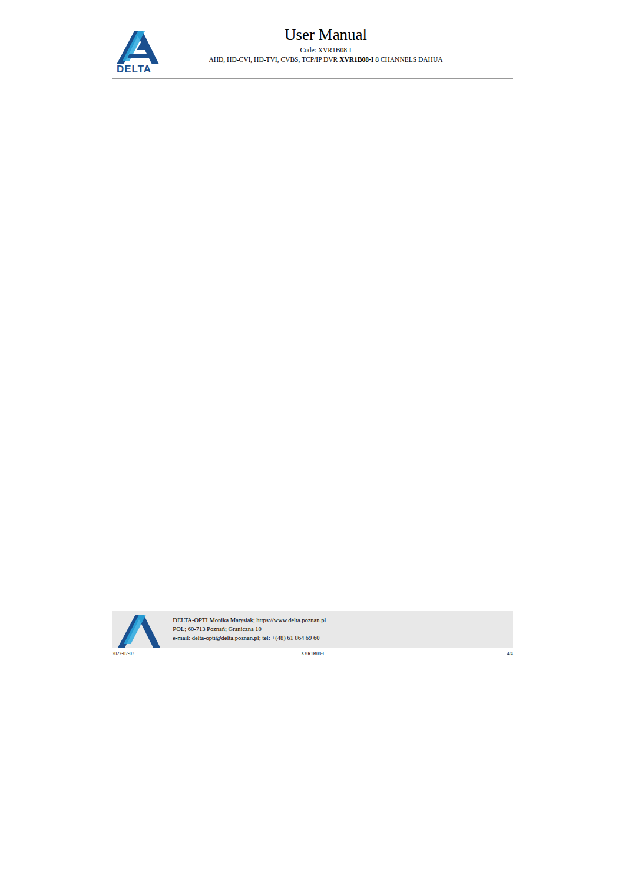DELTA
User Manual
Code: XVR1B08-I
AHD, HD-CVI, HD-TVI, CVBS, TCP/IP DVR XVR1B08-I 8 CHANNELS DAHUA
DELTA-OPTI Monika Matysiak; https://www.delta.poznan.pl
POL; 60-713 Poznań; Graniczna 10
e-mail: delta-opti@delta.poznan.pl; tel: +(48) 61 864 69 60
2022-07-07 XVR1B08-I 4/4